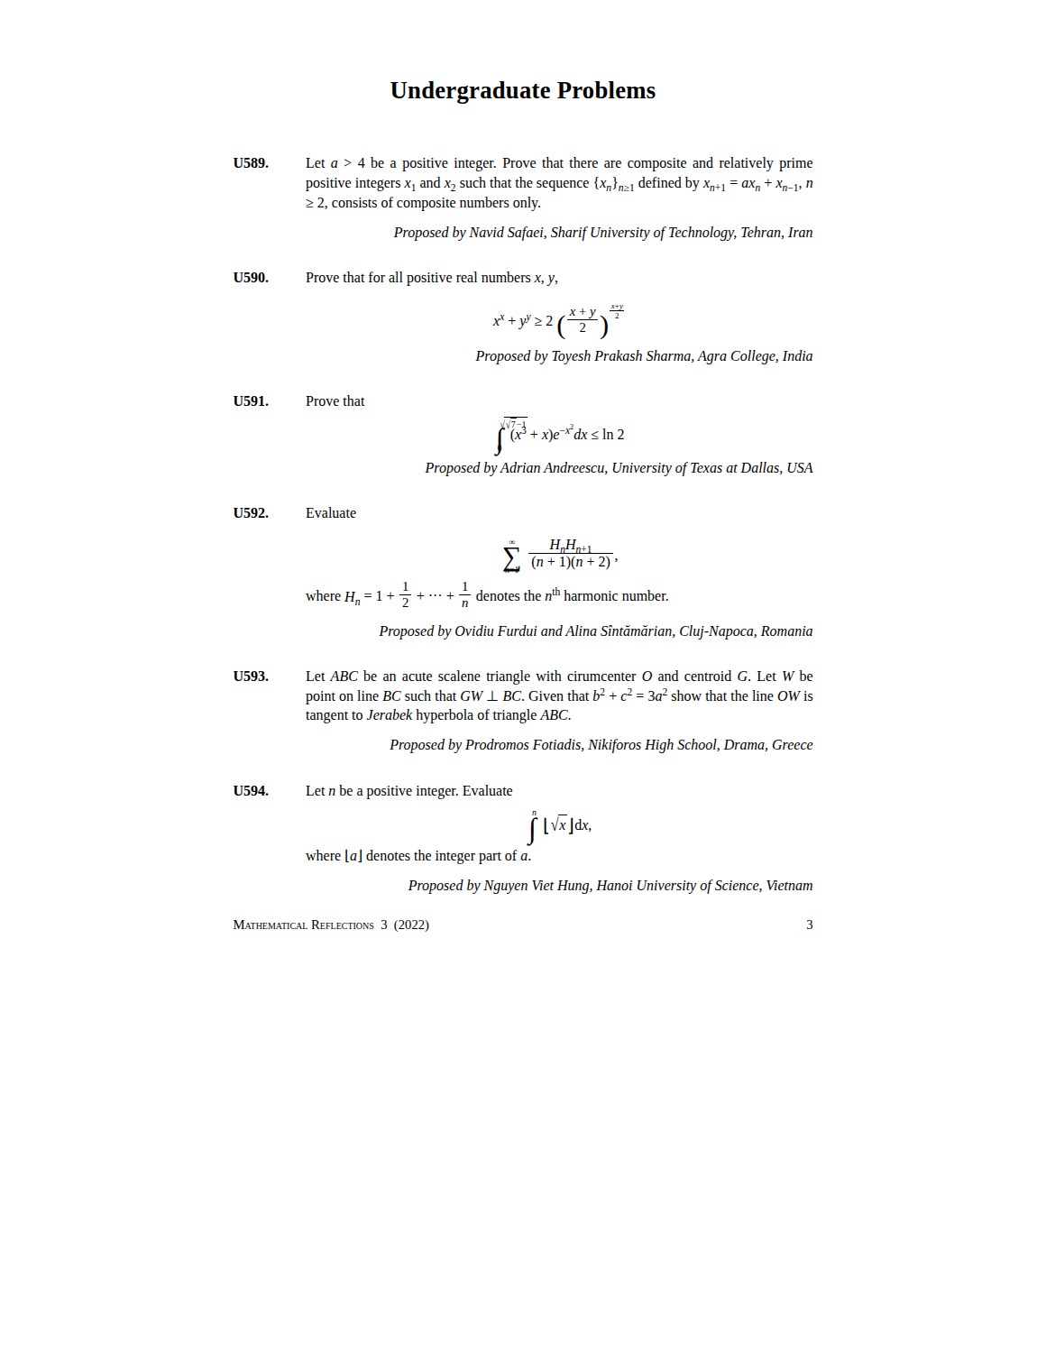Undergraduate Problems
U589.
Let a > 4 be a positive integer. Prove that there are composite and relatively prime positive integers x1 and x2 such that the sequence {xn}n≥1 defined by xn+1 = axn + xn−1, n ≥ 2, consists of composite numbers only.
Proposed by Navid Safaei, Sharif University of Technology, Tehran, Iran
U590.
Prove that for all positive real numbers x, y,
xx + yy ≥ 2 (x + y 2)x+y 2
Proposed by Toyesh Prakash Sharma, Agra College, India
U591.
Prove that
∫ √√7−1 0 (x3 + x)e−x2dx ≤ ln 2
Proposed by Adrian Andreescu, University of Texas at Dallas, USA
U592.
Evaluate
∞ ∑ n=1 HnHn+1 (n + 1)(n + 2) ,
where Hn = 1 + 12 + ··· + 1 n denotes the nth harmonic number.
Proposed by Ovidiu Furdui and Alina Sîntămărian, Cluj-Napoca, Romania
U593.
Let ABC be an acute scalene triangle with cirumcenter O and centroid G. Let W be point on line BC such that GW ⊥ BC. Given that b2 + c2 = 3a2 show that the line OW is tangent to Jerabek hyperbola of triangle ABC.
Proposed by Prodromos Fotiadis, Nikiforos High School, Drama, Greece
U594.
Let n be a positive integer. Evaluate
∫ n 1 ⌊√x⌋dx,
where ⌊a⌋ denotes the integer part of a.
Proposed by Nguyen Viet Hung, Hanoi University of Science, Vietnam
Mathematical Reflections 3 (2022)
3